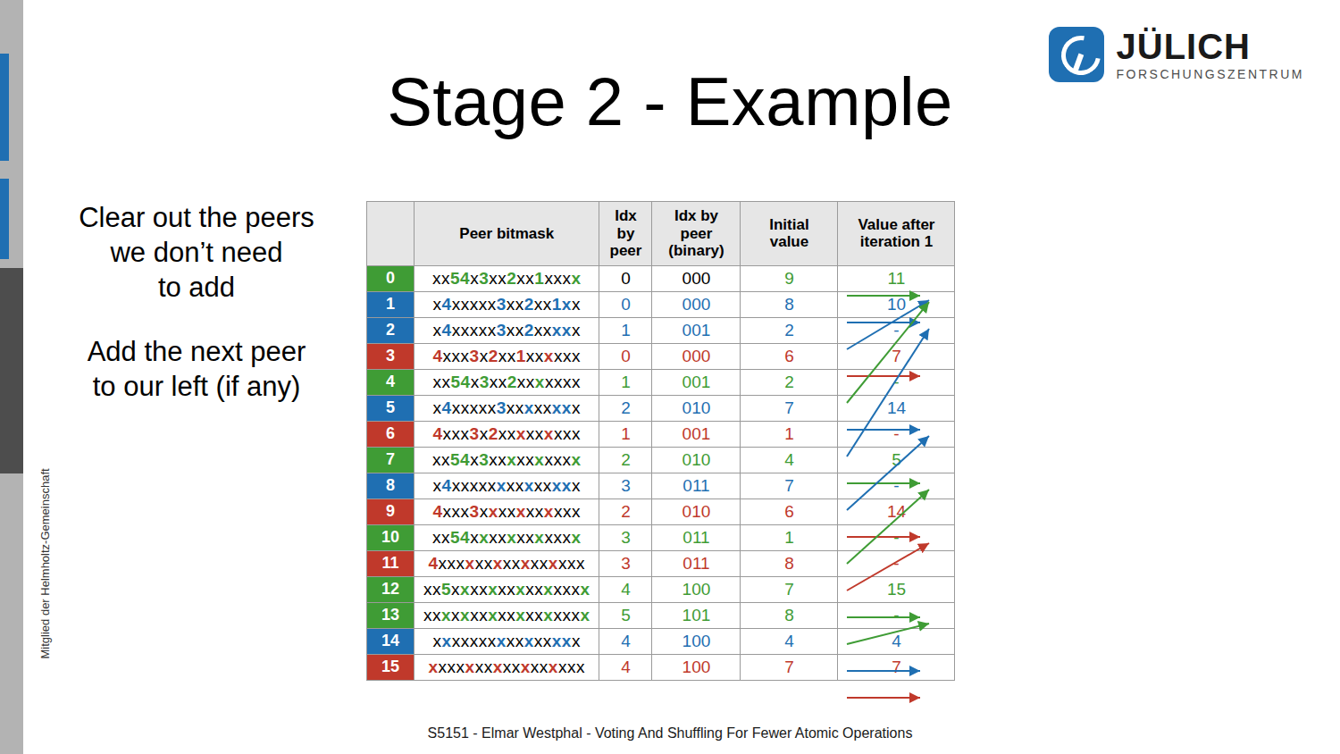Mitglied der Helmholtz-Gemeinschaft
JÜLICH
FORSCHUNGSZENTRUM
Stage 2 - Example
Clear out the peers
we don’t need
to add
Add the next peer
to our left (if any)
| | Peer bitmask | Idx by peer | Idx by peer (binary) | Initial value | Value after iteration 1 |
| --- | --- | --- | --- | --- | --- |
| 0 | xx 54 x 3 xx 2 xx 1 xxx x | 0 | 000 | 9 | 11 |
| 1 | x 4 xxxxx 3 xx 2 xx 1x x | 0 | 000 | 8 | 10 |
| 2 | x 4 xxxxx 3 xx 2 xx xx x | 1 | 001 | 2 | - |
| 3 | 4 xxx 3 x 2 xx 1 xx x xxx | 0 | 000 | 6 | 7 |
| 4 | xx 54 x 3 xx 2 xx x xxxx | 1 | 001 | 2 | - |
| 5 | x 4 xxxxx 3 xx x xx xx x | 2 | 010 | 7 | 14 |
| 6 | 4 xxx 3 x 2 xx x xx x xxx | 1 | 001 | 1 | - |
| 7 | xx 54 x 3 xx x xx x xxx x | 2 | 010 | 4 | 5 |
| 8 | x 4 xxxxx x xx x xx xx x | 3 | 011 | 7 | - |
| 9 | 4 xxx 3 x x xx x xx x xxx | 2 | 010 | 6 | 14 |
| 10 | xx 54 x x xx x xx x xxx x | 3 | 011 | 1 | - |
| 11 | 4 xxx x xx x xx x xx x xxx | 3 | 011 | 8 | - |
| 12 | xx 5 x x xx x xx x xx x xxx x | 4 | 100 | 7 | 15 |
| 13 | xx x x x xx x xx x xx x xxx x | 5 | 101 | 8 | - |
| 14 | x x xxxxx x xx x xx xx x | 4 | 100 | 4 | 4 |
| 15 | x xxx x xx x xx x xx x xxx | 4 | 100 | 7 | 7 |
S5151 - Elmar Westphal - Voting And Shuffling For Fewer Atomic Operations